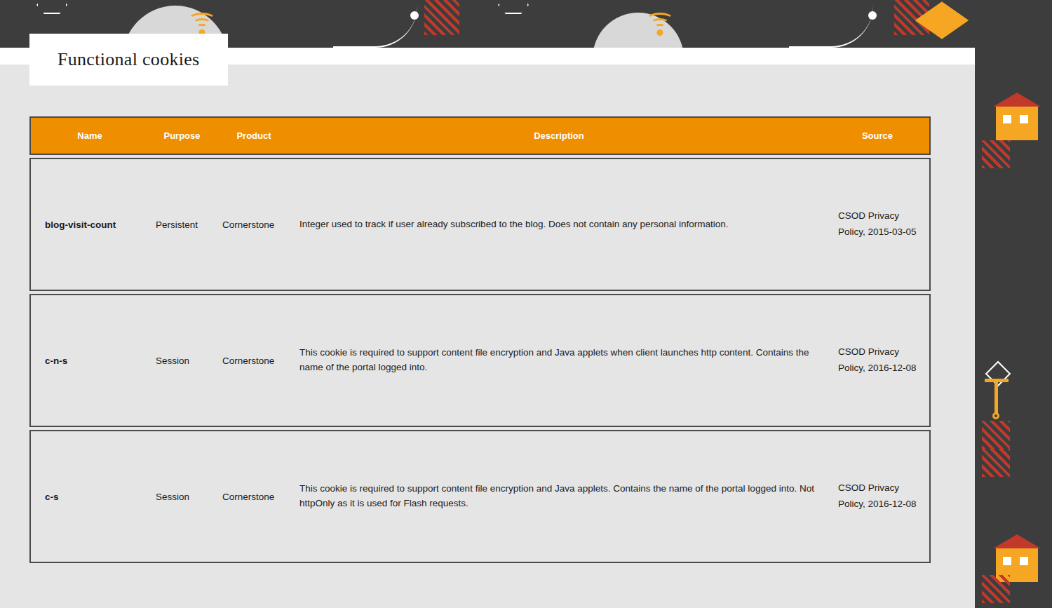Functional cookies
| Name | Purpose | Product | Description | Source |
| --- | --- | --- | --- | --- |
| blog-visit-count | Persistent | Cornerstone | Integer used to track if user already subscribed to the blog. Does not contain any personal information. | CSOD Privacy Policy, 2015-03-05 |
| c-n-s | Session | Cornerstone | This cookie is required to support content file encryption and Java applets when client launches http content. Contains the name of the portal logged into. | CSOD Privacy Policy, 2016-12-08 |
| c-s | Session | Cornerstone | This cookie is required to support content file encryption and Java applets. Contains the name of the portal logged into. Not httpOnly as it is used for Flash requests. | CSOD Privacy Policy, 2016-12-08 |